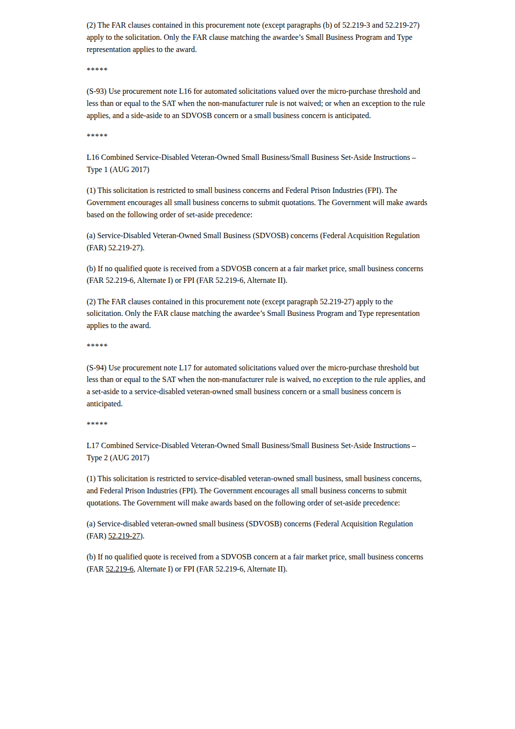(2) The FAR clauses contained in this procurement note (except paragraphs (b) of 52.219-3 and 52.219-27) apply to the solicitation. Only the FAR clause matching the awardee’s Small Business Program and Type representation applies to the award.
*****
(S-93) Use procurement note L16 for automated solicitations valued over the micro-purchase threshold and less than or equal to the SAT when the non-manufacturer rule is not waived; or when an exception to the rule applies, and a side-aside to an SDVOSB concern or a small business concern is anticipated.
*****
L16 Combined Service-Disabled Veteran-Owned Small Business/Small Business Set-Aside Instructions – Type 1 (AUG 2017)
(1) This solicitation is restricted to small business concerns and Federal Prison Industries (FPI). The Government encourages all small business concerns to submit quotations. The Government will make awards based on the following order of set-aside precedence:
(a) Service-Disabled Veteran-Owned Small Business (SDVOSB) concerns (Federal Acquisition Regulation (FAR) 52.219-27).
(b) If no qualified quote is received from a SDVOSB concern at a fair market price, small business concerns (FAR 52.219-6, Alternate I) or FPI (FAR 52.219-6, Alternate II).
(2) The FAR clauses contained in this procurement note (except paragraph 52.219-27) apply to the solicitation. Only the FAR clause matching the awardee’s Small Business Program and Type representation applies to the award.
*****
(S-94) Use procurement note L17 for automated solicitations valued over the micro-purchase threshold but less than or equal to the SAT when the non-manufacturer rule is waived, no exception to the rule applies, and a set-aside to a service-disabled veteran-owned small business concern or a small business concern is anticipated.
*****
L17 Combined Service-Disabled Veteran-Owned Small Business/Small Business Set-Aside Instructions – Type 2 (AUG 2017)
(1) This solicitation is restricted to service-disabled veteran-owned small business, small business concerns, and Federal Prison Industries (FPI). The Government encourages all small business concerns to submit quotations. The Government will make awards based on the following order of set-aside precedence:
(a) Service-disabled veteran-owned small business (SDVOSB) concerns (Federal Acquisition Regulation (FAR) 52.219-27).
(b) If no qualified quote is received from a SDVOSB concern at a fair market price, small business concerns (FAR 52.219-6, Alternate I) or FPI (FAR 52.219-6, Alternate II).